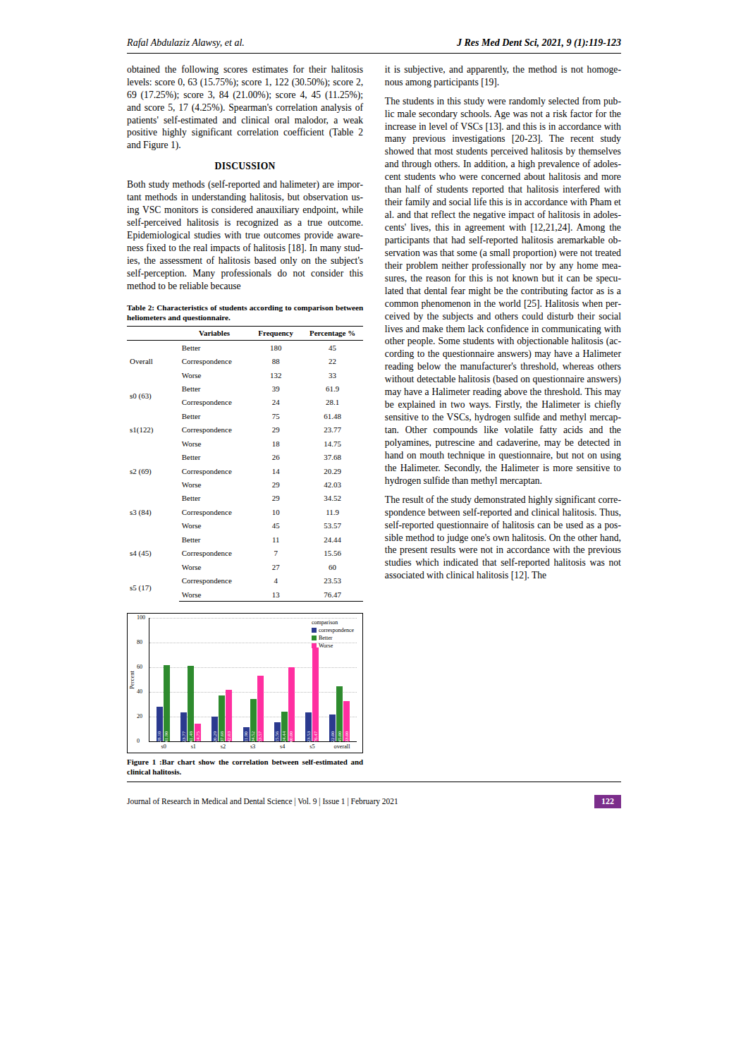Rafal Abdulaziz Alawsy, et al.
J Res Med Dent Sci, 2021, 9 (1):119-123
obtained the following scores estimates for their halitosis levels: score 0, 63 (15.75%); score 1, 122 (30.50%); score 2, 69 (17.25%); score 3, 84 (21.00%); score 4, 45 (11.25%); and score 5, 17 (4.25%). Spearman's correlation analysis of patients' self-estimated and clinical oral malodor, a weak positive highly significant correlation coefficient (Table 2 and Figure 1).
DISCUSSION
Both study methods (self-reported and halimeter) are important methods in understanding halitosis, but observation using VSC monitors is considered anauxiliary endpoint, while self-perceived halitosis is recognized as a true outcome. Epidemiological studies with true outcomes provide awareness fixed to the real impacts of halitosis [18]. In many studies, the assessment of halitosis based only on the subject's self-perception. Many professionals do not consider this method to be reliable because
Table 2: Characteristics of students according to comparison between heliometers and questionnaire.
| | Variables | Frequency | Percentage % |
| --- | --- | --- | --- |
| Overall | Better | 180 | 45 |
| Correspondence | 88 | 22 |
| Worse | 132 | 33 |
| s0 (63) | Better | 39 | 61.9 |
| Correspondence | 24 | 28.1 |
| s1(122) | Better | 75 | 61.48 |
| Correspondence | 29 | 23.77 |
| Worse | 18 | 14.75 |
| s2 (69) | Better | 26 | 37.68 |
| Correspondence | 14 | 20.29 |
| Worse | 29 | 42.03 |
| s3 (84) | Better | 29 | 34.52 |
| Correspondence | 10 | 11.9 |
| Worse | 45 | 53.57 |
| s4 (45) | Better | 11 | 24.44 |
| Correspondence | 7 | 15.56 |
| Worse | 27 | 60 |
| s5 (17) | Correspondence | 4 | 23.53 |
| Worse | 13 | 76.47 |
Percent
100
80
60
40
20
0
comparison
correspondence
Better
Worse
28.10
61.90
23.77
61.48
14.75
20.29
37.68
42.03
11.90
34.52
53.57
15.56
24.44
60.00
23.53
76.47
22.00
45.00
33.00
s0 s1 s2 s3 s4 s5 overall
Figure 1 :Bar chart show the correlation between self-estimated and clinical halitosis.
it is subjective, and apparently, the method is not homogenous among participants [19].
The students in this study were randomly selected from public male secondary schools. Age was not a risk factor for the increase in level of VSCs [13]. and this is in accordance with many previous investigations [20-23]. The recent study showed that most students perceived halitosis by themselves and through others. In addition, a high prevalence of adolescent students who were concerned about halitosis and more than half of students reported that halitosis interfered with their family and social life this is in accordance with Pham et al. and that reflect the negative impact of halitosis in adolescents' lives, this in agreement with [12,21,24]. Among the participants that had self-reported halitosis aremarkable observation was that some (a small proportion) were not treated their problem neither professionally nor by any home measures, the reason for this is not known but it can be speculated that dental fear might be the contributing factor as is a common phenomenon in the world [25]. Halitosis when perceived by the subjects and others could disturb their social lives and make them lack confidence in communicating with other people. Some students with objectionable halitosis (according to the questionnaire answers) may have a Halimeter reading below the manufacturer's threshold, whereas others without detectable halitosis (based on questionnaire answers) may have a Halimeter reading above the threshold. This may be explained in two ways. Firstly, the Halimeter is chiefly sensitive to the VSCs, hydrogen sulfide and methyl mercaptan. Other compounds like volatile fatty acids and the polyamines, putrescine and cadaverine, may be detected in hand on mouth technique in questionnaire, but not on using the Halimeter. Secondly, the Halimeter is more sensitive to hydrogen sulfide than methyl mercaptan.
The result of the study demonstrated highly significant correspondence between self-reported and clinical halitosis. Thus, self-reported questionnaire of halitosis can be used as a possible method to judge one's own halitosis. On the other hand, the present results were not in accordance with the previous studies which indicated that self-reported halitosis was not associated with clinical halitosis [12]. The
Journal of Research in Medical and Dental Science | Vol. 9 | Issue 1 | February 2021
122